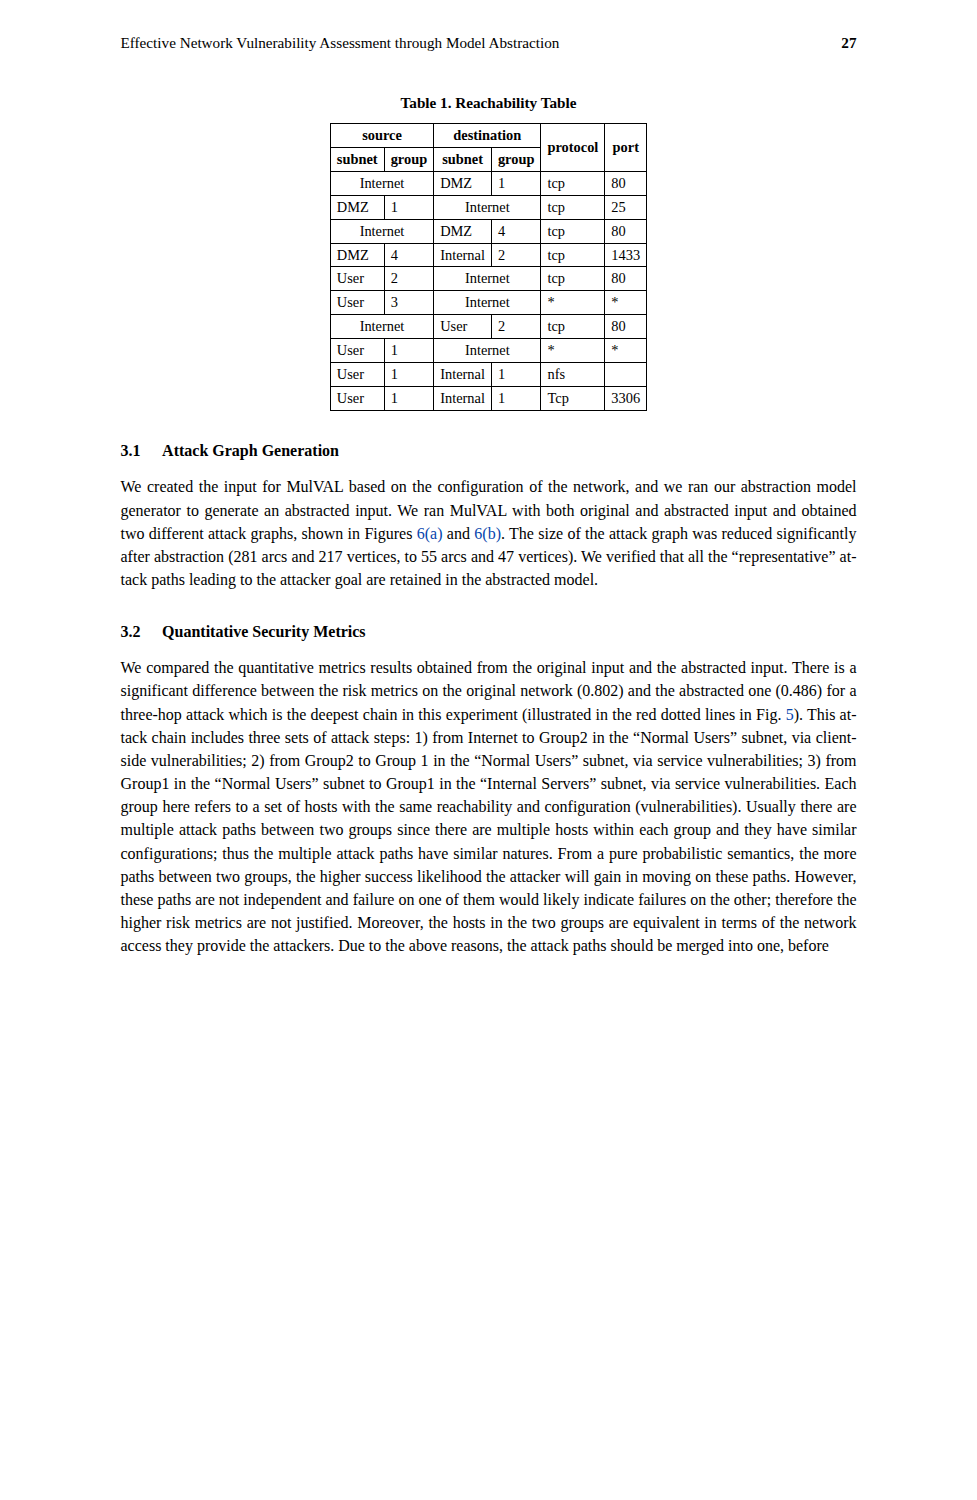Effective Network Vulnerability Assessment through Model Abstraction 27
Table 1. Reachability Table
| source | destination | protocol | port |
| --- | --- | --- | --- |
| subnet | group | subnet | group |
| Internet | DMZ | 1 | tcp | 80 |
| DMZ | 1 | Internet | tcp | 25 |
| Internet | DMZ | 4 | tcp | 80 |
| DMZ | 4 | Internal | 2 | tcp | 1433 |
| User | 2 | Internet | tcp | 80 |
| User | 3 | Internet | * | * |
| Internet | User | 2 | tcp | 80 |
| User | 1 | Internet | * | * |
| User | 1 | Internal | 1 | nfs | |
| User | 1 | Internal | 1 | Tcp | 3306 |
3.1 Attack Graph Generation
We created the input for MulVAL based on the configuration of the network, and we ran our abstraction model generator to generate an abstracted input. We ran MulVAL with both original and abstracted input and obtained two different attack graphs, shown in Figures 6(a) and 6(b). The size of the attack graph was reduced significantly after abstraction (281 arcs and 217 vertices, to 55 arcs and 47 vertices). We verified that all the “representative” attack paths leading to the attacker goal are retained in the abstracted model.
3.2 Quantitative Security Metrics
We compared the quantitative metrics results obtained from the original input and the abstracted input. There is a significant difference between the risk metrics on the original network (0.802) and the abstracted one (0.486) for a three-hop attack which is the deepest chain in this experiment (illustrated in the red dotted lines in Fig. 5). This attack chain includes three sets of attack steps: 1) from Internet to Group2 in the “Normal Users” subnet, via client-side vulnerabilities; 2) from Group2 to Group 1 in the “Normal Users” subnet, via service vulnerabilities; 3) from Group1 in the “Normal Users” subnet to Group1 in the “Internal Servers” subnet, via service vulnerabilities. Each group here refers to a set of hosts with the same reachability and configuration (vulnerabilities). Usually there are multiple attack paths between two groups since there are multiple hosts within each group and they have similar configurations; thus the multiple attack paths have similar natures. From a pure probabilistic semantics, the more paths between two groups, the higher success likelihood the attacker will gain in moving on these paths. However, these paths are not independent and failure on one of them would likely indicate failures on the other; therefore the higher risk metrics are not justified. Moreover, the hosts in the two groups are equivalent in terms of the network access they provide the attackers. Due to the above reasons, the attack paths should be merged into one, before